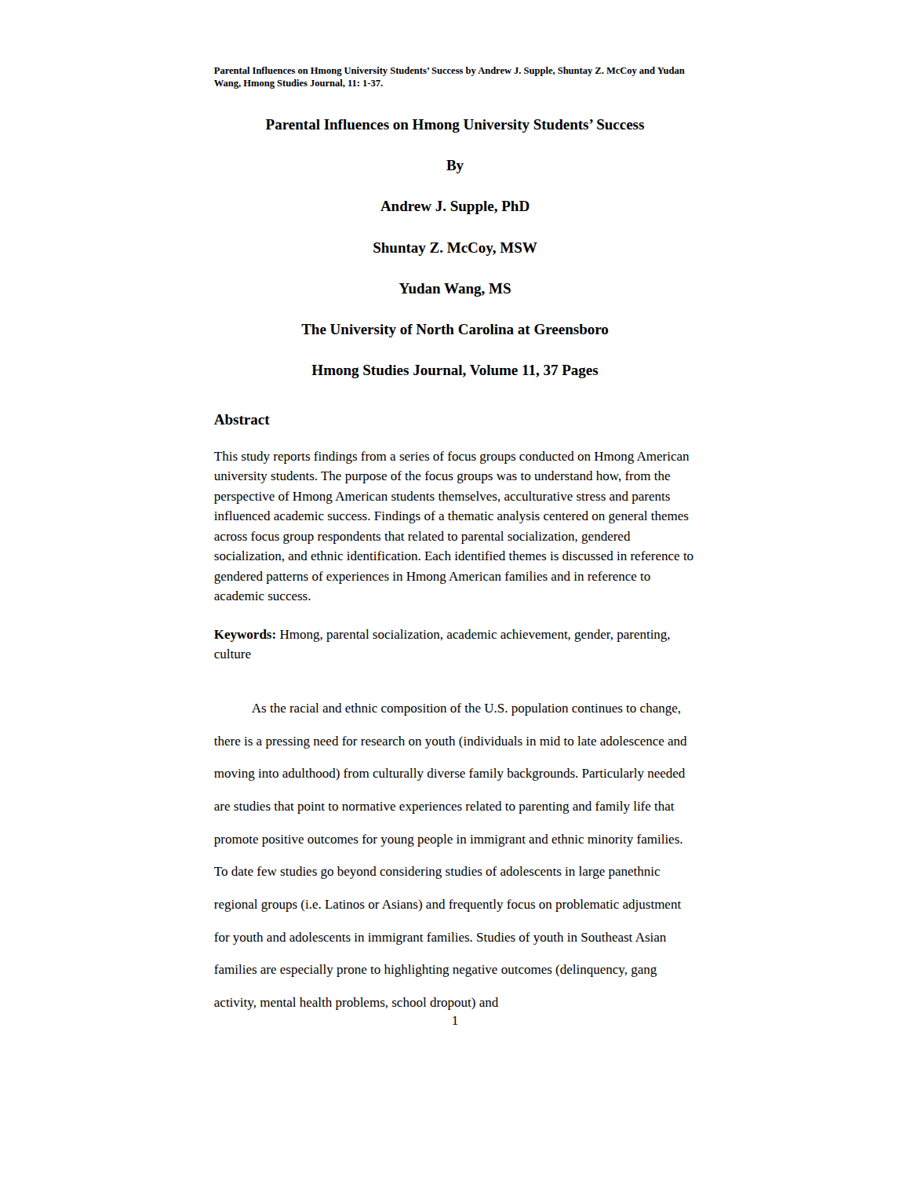Parental Influences on Hmong University Students’ Success by Andrew J. Supple, Shuntay Z. McCoy and Yudan Wang, Hmong Studies Journal, 11: 1-37.
Parental Influences on Hmong University Students’ Success
By
Andrew J. Supple, PhD
Shuntay Z. McCoy, MSW
Yudan Wang, MS
The University of North Carolina at Greensboro
Hmong Studies Journal, Volume 11, 37 Pages
Abstract
This study reports findings from a series of focus groups conducted on Hmong American university students. The purpose of the focus groups was to understand how, from the perspective of Hmong American students themselves, acculturative stress and parents influenced academic success. Findings of a thematic analysis centered on general themes across focus group respondents that related to parental socialization, gendered socialization, and ethnic identification. Each identified themes is discussed in reference to gendered patterns of experiences in Hmong American families and in reference to academic success.
Keywords: Hmong, parental socialization, academic achievement, gender, parenting, culture
As the racial and ethnic composition of the U.S. population continues to change, there is a pressing need for research on youth (individuals in mid to late adolescence and moving into adulthood) from culturally diverse family backgrounds. Particularly needed are studies that point to normative experiences related to parenting and family life that promote positive outcomes for young people in immigrant and ethnic minority families. To date few studies go beyond considering studies of adolescents in large panethnic regional groups (i.e. Latinos or Asians) and frequently focus on problematic adjustment for youth and adolescents in immigrant families. Studies of youth in Southeast Asian families are especially prone to highlighting negative outcomes (delinquency, gang activity, mental health problems, school dropout) and
1